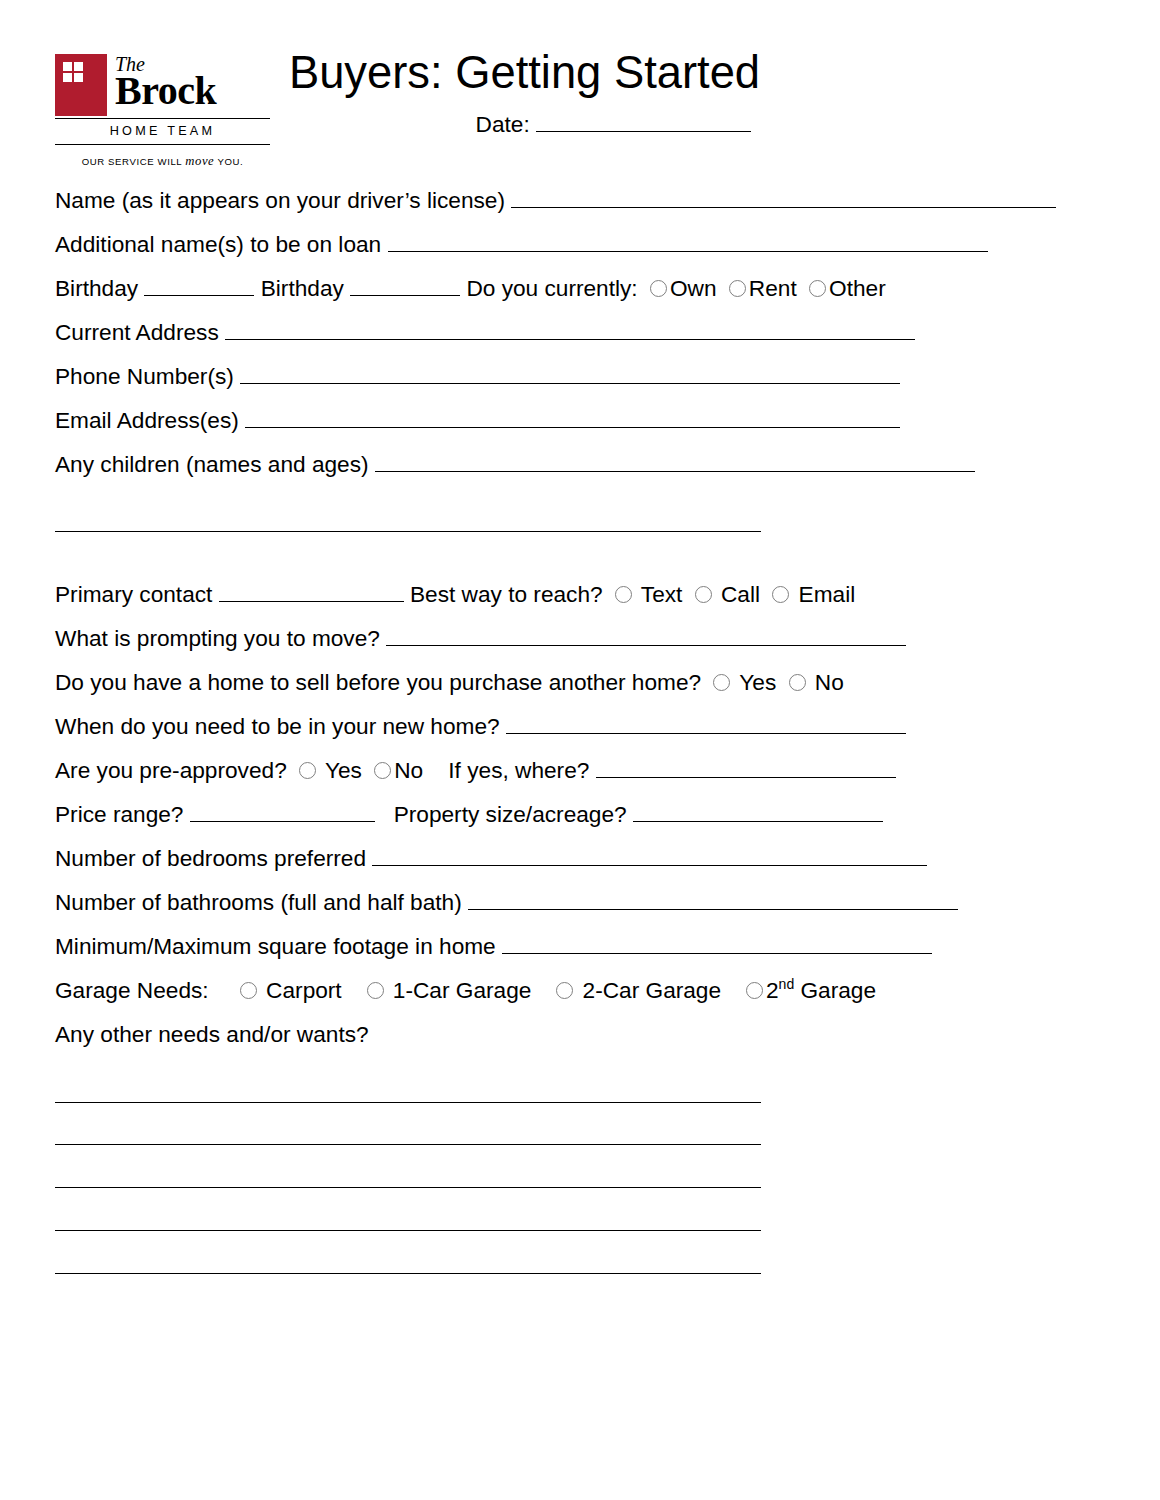The
Brock
HOME TEAM
OUR SERVICE WILL move YOU.
Buyers: Getting Started
Date:
Name (as it appears on your driver’s license)
Additional name(s) to be on loan
Birthday Birthday Do you currently: Own Rent Other
Current Address
Phone Number(s)
Email Address(es)
Any children (names and ages)
Primary contact Best way to reach? Text Call Email
What is prompting you to move?
Do you have a home to sell before you purchase another home? Yes No
When do you need to be in your new home?
Are you pre-approved? Yes No If yes, where?
Price range? Property size/acreage?
Number of bedrooms preferred
Number of bathrooms (full and half bath)
Minimum/Maximum square footage in home
Garage Needs: Carport 1-Car Garage 2-Car Garage 2nd Garage
Any other needs and/or wants?